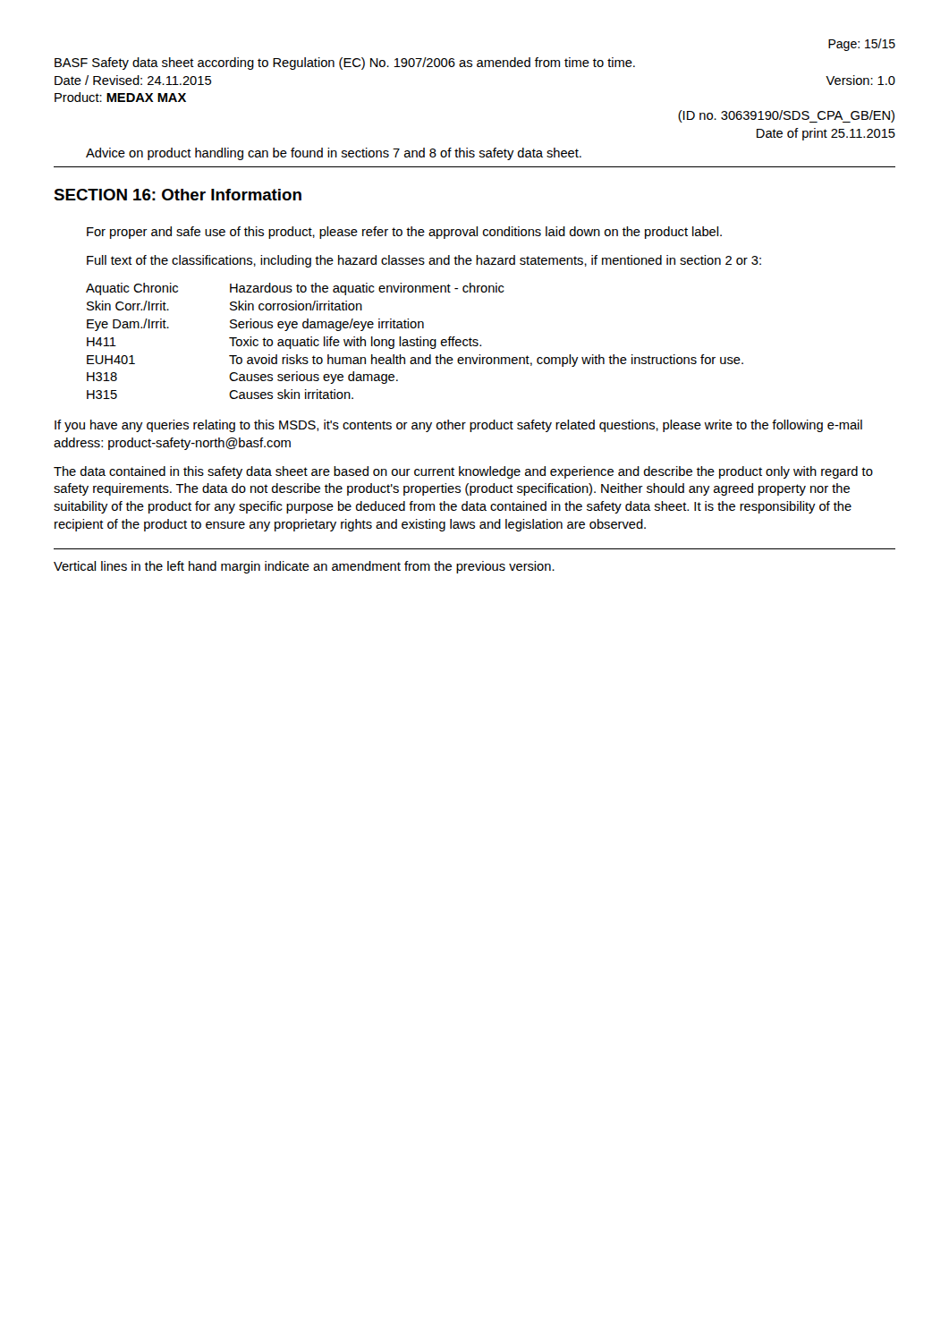Page: 15/15
BASF Safety data sheet according to Regulation (EC) No. 1907/2006 as amended from time to time.
Date / Revised: 24.11.2015 Version: 1.0
Product: MEDAX MAX
(ID no. 30639190/SDS_CPA_GB/EN)
Date of print 25.11.2015
Advice on product handling can be found in sections 7 and 8 of this safety data sheet.
SECTION 16: Other Information
For proper and safe use of this product, please refer to the approval conditions laid down on the product label.
Full text of the classifications, including the hazard classes and the hazard statements, if mentioned in section 2 or 3:
| Aquatic Chronic | Hazardous to the aquatic environment - chronic |
| Skin Corr./Irrit. | Skin corrosion/irritation |
| Eye Dam./Irrit. | Serious eye damage/eye irritation |
| H411 | Toxic to aquatic life with long lasting effects. |
| EUH401 | To avoid risks to human health and the environment, comply with the instructions for use. |
| H318 | Causes serious eye damage. |
| H315 | Causes skin irritation. |
If you have any queries relating to this MSDS, it's contents or any other product safety related questions, please write to the following e-mail address: product-safety-north@basf.com
The data contained in this safety data sheet are based on our current knowledge and experience and describe the product only with regard to safety requirements. The data do not describe the product's properties (product specification). Neither should any agreed property nor the suitability of the product for any specific purpose be deduced from the data contained in the safety data sheet. It is the responsibility of the recipient of the product to ensure any proprietary rights and existing laws and legislation are observed.
Vertical lines in the left hand margin indicate an amendment from the previous version.